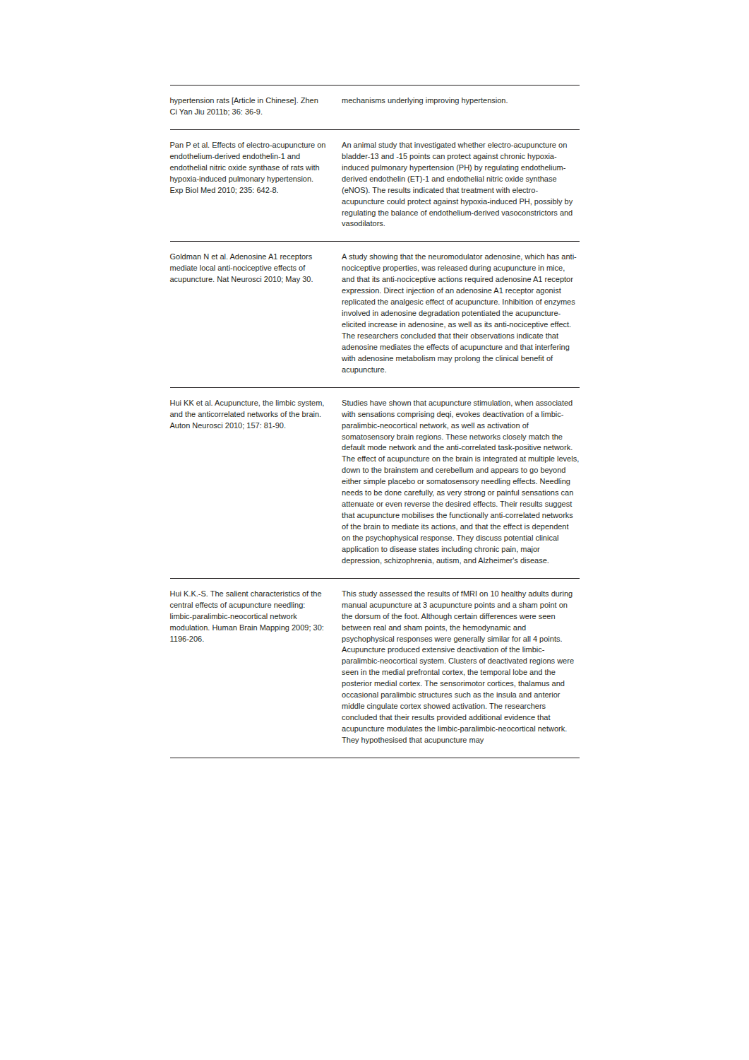| hypertension rats [Article in Chinese]. Zhen Ci Yan Jiu 2011b; 36: 36-9. | mechanisms underlying improving hypertension. |
| Pan P et al. Effects of electro-acupuncture on endothelium-derived endothelin-1 and endothelial nitric oxide synthase of rats with hypoxia-induced pulmonary hypertension. Exp Biol Med 2010; 235: 642-8. | An animal study that investigated whether electro-acupuncture on bladder-13 and -15 points can protect against chronic hypoxia-induced pulmonary hypertension (PH) by regulating endothelium-derived endothelin (ET)-1 and endothelial nitric oxide synthase (eNOS). The results indicated that treatment with electro-acupuncture could protect against hypoxia-induced PH, possibly by regulating the balance of endothelium-derived vasoconstrictors and vasodilators. |
| Goldman N et al. Adenosine A1 receptors mediate local anti-nociceptive effects of acupuncture. Nat Neurosci 2010; May 30. | A study showing that the neuromodulator adenosine, which has anti-nociceptive properties, was released during acupuncture in mice, and that its anti-nociceptive actions required adenosine A1 receptor expression. Direct injection of an adenosine A1 receptor agonist replicated the analgesic effect of acupuncture. Inhibition of enzymes involved in adenosine degradation potentiated the acupuncture-elicited increase in adenosine, as well as its anti-nociceptive effect. The researchers concluded that their observations indicate that adenosine mediates the effects of acupuncture and that interfering with adenosine metabolism may prolong the clinical benefit of acupuncture. |
| Hui KK et al. Acupuncture, the limbic system, and the anticorrelated networks of the brain. Auton Neurosci 2010; 157: 81-90. | Studies have shown that acupuncture stimulation, when associated with sensations comprising deqi, evokes deactivation of a limbic-paralimbic-neocortical network, as well as activation of somatosensory brain regions. These networks closely match the default mode network and the anti-correlated task-positive network. The effect of acupuncture on the brain is integrated at multiple levels, down to the brainstem and cerebellum and appears to go beyond either simple placebo or somatosensory needling effects. Needling needs to be done carefully, as very strong or painful sensations can attenuate or even reverse the desired effects. Their results suggest that acupuncture mobilises the functionally anti-correlated networks of the brain to mediate its actions, and that the effect is dependent on the psychophysical response. They discuss potential clinical application to disease states including chronic pain, major depression, schizophrenia, autism, and Alzheimer's disease. |
| Hui K.K.-S. The salient characteristics of the central effects of acupuncture needling: limbic-paralimbic-neocortical network modulation. Human Brain Mapping 2009; 30: 1196-206. | This study assessed the results of fMRI on 10 healthy adults during manual acupuncture at 3 acupuncture points and a sham point on the dorsum of the foot. Although certain differences were seen between real and sham points, the hemodynamic and psychophysical responses were generally similar for all 4 points. Acupuncture produced extensive deactivation of the limbic-paralimbic-neocortical system. Clusters of deactivated regions were seen in the medial prefrontal cortex, the temporal lobe and the posterior medial cortex. The sensorimotor cortices, thalamus and occasional paralimbic structures such as the insula and anterior middle cingulate cortex showed activation. The researchers concluded that their results provided additional evidence that acupuncture modulates the limbic-paralimbic-neocortical network. They hypothesised that acupuncture may |